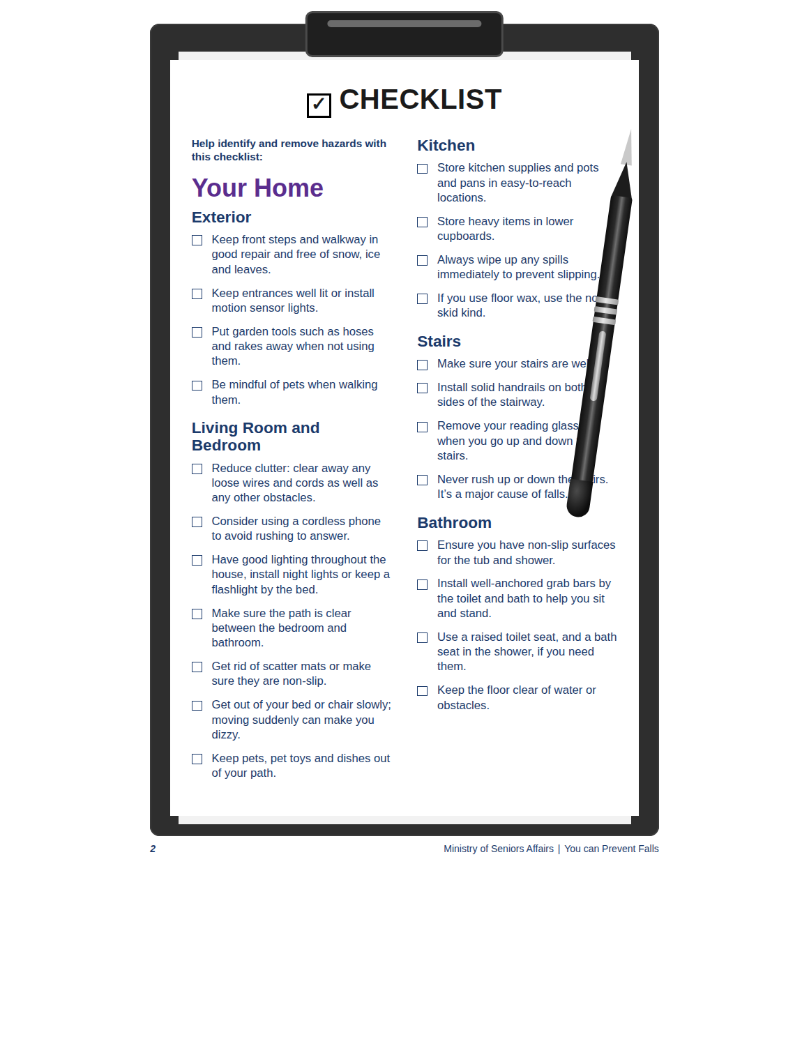✓CHECKLIST
Help identify and remove hazards with this checklist:
Your Home
Exterior
Keep front steps and walkway in good repair and free of snow, ice and leaves.
Keep entrances well lit or install motion sensor lights.
Put garden tools such as hoses and rakes away when not using them.
Be mindful of pets when walking them.
Living Room and Bedroom
Reduce clutter: clear away any loose wires and cords as well as any other obstacles.
Consider using a cordless phone to avoid rushing to answer.
Have good lighting throughout the house, install night lights or keep a flashlight by the bed.
Make sure the path is clear between the bedroom and bathroom.
Get rid of scatter mats or make sure they are non-slip.
Get out of your bed or chair slowly; moving suddenly can make you dizzy.
Keep pets, pet toys and dishes out of your path.
Kitchen
Store kitchen supplies and pots and pans in easy-to-reach locations.
Store heavy items in lower cupboards.
Always wipe up any spills immediately to prevent slipping.
If you use floor wax, use the non-skid kind.
Stairs
Make sure your stairs are well lit.
Install solid handrails on both sides of the stairway.
Remove your reading glasses when you go up and down the stairs.
Never rush up or down the stairs. It’s a major cause of falls.
Bathroom
Ensure you have non-slip surfaces for the tub and shower.
Install well-anchored grab bars by the toilet and bath to help you sit and stand.
Use a raised toilet seat, and a bath seat in the shower, if you need them.
Keep the floor clear of water or obstacles.
2 Ministry of Seniors Affairs|You can Prevent Falls